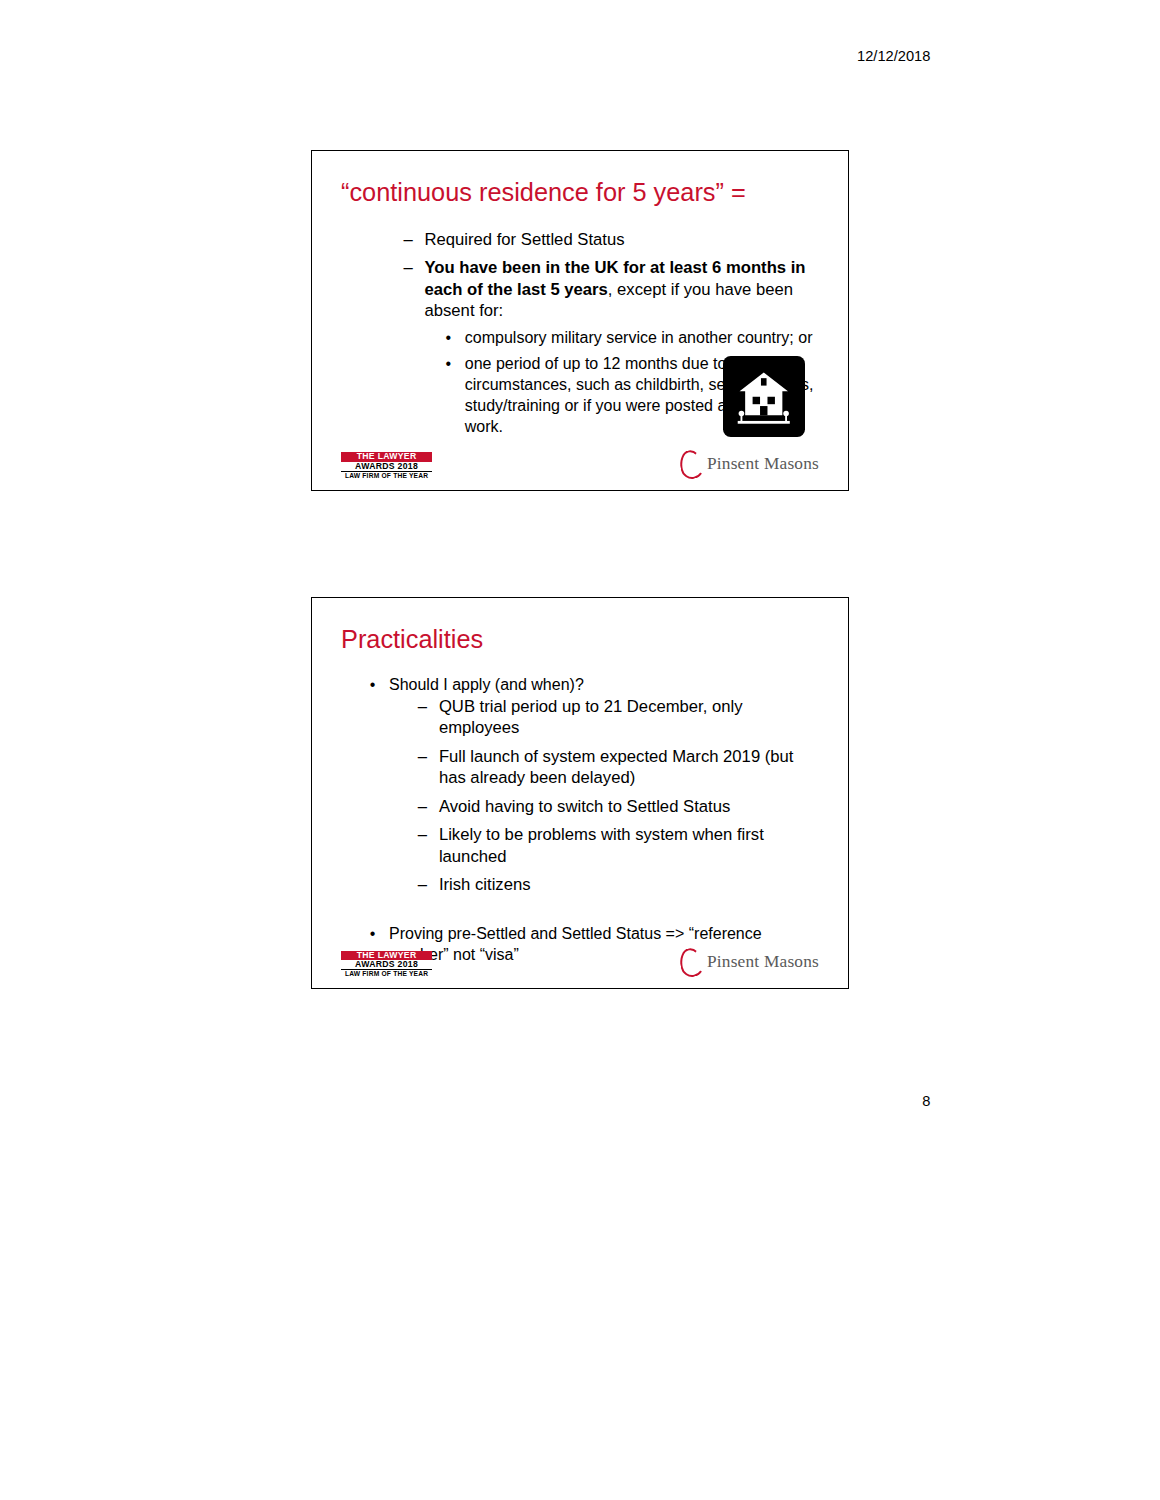12/12/2018
“continuous residence for 5 years” =
Required for Settled Status
You have been in the UK for at least 6 months in each of the last 5 years, except if you have been absent for:
compulsory military service in another country; or
one period of up to 12 months due to special circumstances, such as childbirth, serious illness, study/training or if you were posted abroad for work.
THE LAWYER
AWARDS 2018
LAW FIRM OF THE YEAR
Pinsent Masons
Practicalities
Should I apply (and when)?
QUB trial period up to 21 December, only employees
Full launch of system expected March 2019 (but has already been delayed)
Avoid having to switch to Settled Status
Likely to be problems with system when first launched
Irish citizens
Proving pre-Settled and Settled Status => “reference number” not “visa”
THE LAWYER
AWARDS 2018
LAW FIRM OF THE YEAR
Pinsent Masons
8